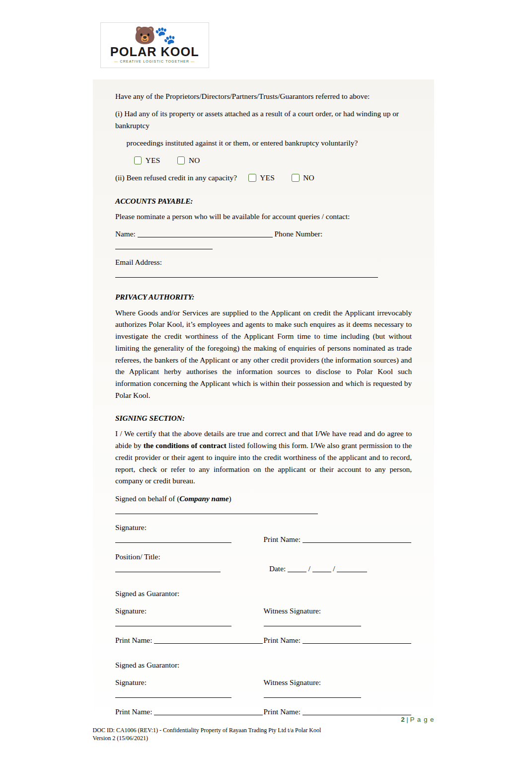🐻🐾
POLAR KOOL
— CREATIVE LOGISTIC TOGETHER —
Have any of the Proprietors/Directors/Partners/Trusts/Guarantors referred to above:
(i) Had any of its property or assets attached as a result of a court order, or had winding up or bankruptcy
proceedings instituted against it or them, or entered bankruptcy voluntarily?
YES NO
(ii) Been refused credit in any capacity? YES NO
ACCOUNTS PAYABLE:
Please nominate a person who will be available for account queries / contact:
Name: Phone Number:
Email Address:
PRIVACY AUTHORITY:
Where Goods and/or Services are supplied to the Applicant on credit the Applicant irrevocably authorizes Polar Kool, it’s employees and agents to make such enquires as it deems necessary to investigate the credit worthiness of the Applicant Form time to time including (but without limiting the generality of the foregoing) the making of enquiries of persons nominated as trade referees, the bankers of the Applicant or any other credit providers (the information sources) and the Applicant herby authorises the information sources to disclose to Polar Kool such information concerning the Applicant which is within their possession and which is requested by Polar Kool.
SIGNING SECTION:
I / We certify that the above details are true and correct and that I/We have read and do agree to abide by the conditions of contract listed following this form. I/We also grant permission to the credit provider or their agent to inquire into the credit worthiness of the applicant and to record, report, check or refer to any information on the applicant or their account to any person, company or credit bureau.
Signed on behalf of (Company name)
| Signature: | Print Name: |
| Position/ Title: | Date: / / |
Signed as Guarantor:
| Signature: | Witness Signature: |
| Print Name: | Print Name: |
Signed as Guarantor:
| Signature: | Witness Signature: |
| Print Name: | Print Name: |
2 | P a g e
DOC ID: CA1006 (REV:1) - Confidentiality Property of Rayaan Trading Pty Ltd t/a Polar Kool
Version 2 (15/06/2021)